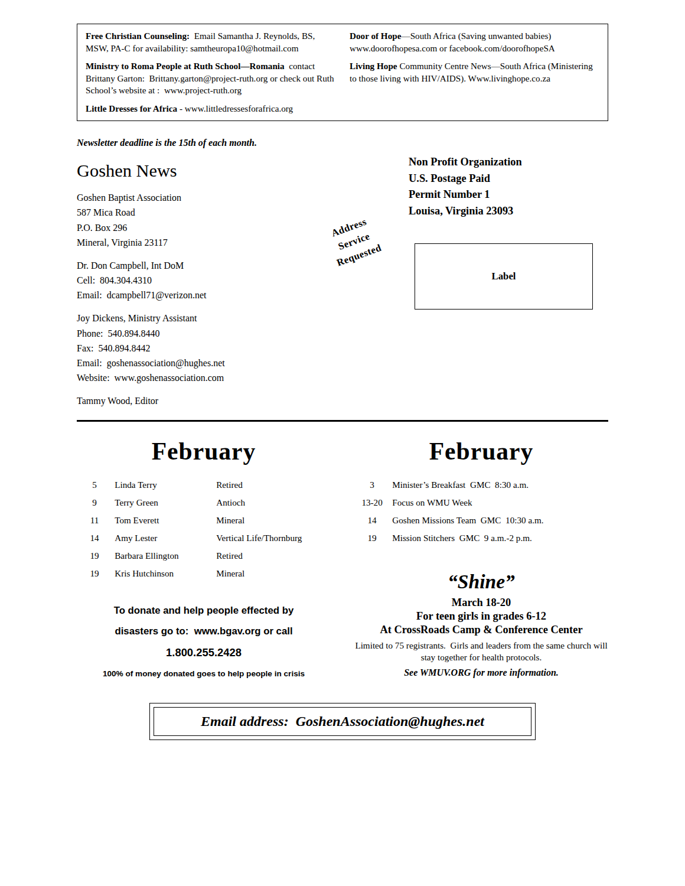Free Christian Counseling: Email Samantha J. Reynolds, BS, MSW, PA-C for availability: samtheuropa10@hotmail.com
Ministry to Roma People at Ruth School—Romania contact Brittany Garton: Brittany.garton@project-ruth.org or check out Ruth School’s website at : www.project-ruth.org
Little Dresses for Africa - www.littledressesforafrica.org
Door of Hope—South Africa (Saving unwanted babies) www.doorofhopesa.com or facebook.com/doorofhopeSA
Living Hope Community Centre News—South Africa (Ministering to those living with HIV/AIDS). Www.livinghope.co.za
Newsletter deadline is the 15th of each month.
Goshen News
Goshen Baptist Association
587 Mica Road
P.O. Box 296
Mineral, Virginia 23117
Dr. Don Campbell, Int DoM
Cell: 804.304.4310
Email: dcampbell71@verizon.net
Joy Dickens, Ministry Assistant
Phone: 540.894.8440
Fax: 540.894.8442
Email: goshenassociation@hughes.net
Website: www.goshenassociation.com
Tammy Wood, Editor
Address
Service
Requested
Non Profit Organization
U.S. Postage Paid
Permit Number 1
Louisa, Virginia 23093
Label
February
| 5 | Linda Terry | Retired |
| 9 | Terry Green | Antioch |
| 11 | Tom Everett | Mineral |
| 14 | Amy Lester | Vertical Life/Thornburg |
| 19 | Barbara Ellington | Retired |
| 19 | Kris Hutchinson | Mineral |
To donate and help people effected by
disasters go to: www.bgav.org or call
1.800.255.2428
100% of money donated goes to help people in crisis
February
| 3 | Minister’s Breakfast GMC 8:30 a.m. |
| 13-20 | Focus on WMU Week |
| 14 | Goshen Missions Team GMC 10:30 a.m. |
| 19 | Mission Stitchers GMC 9 a.m.-2 p.m. |
“Shine”
March 18-20
For teen girls in grades 6-12
At CrossRoads Camp & Conference Center
Limited to 75 registrants. Girls and leaders from the same church will stay together for health protocols.
See WMUV.ORG for more information.
Email address: GoshenAssociation@hughes.net